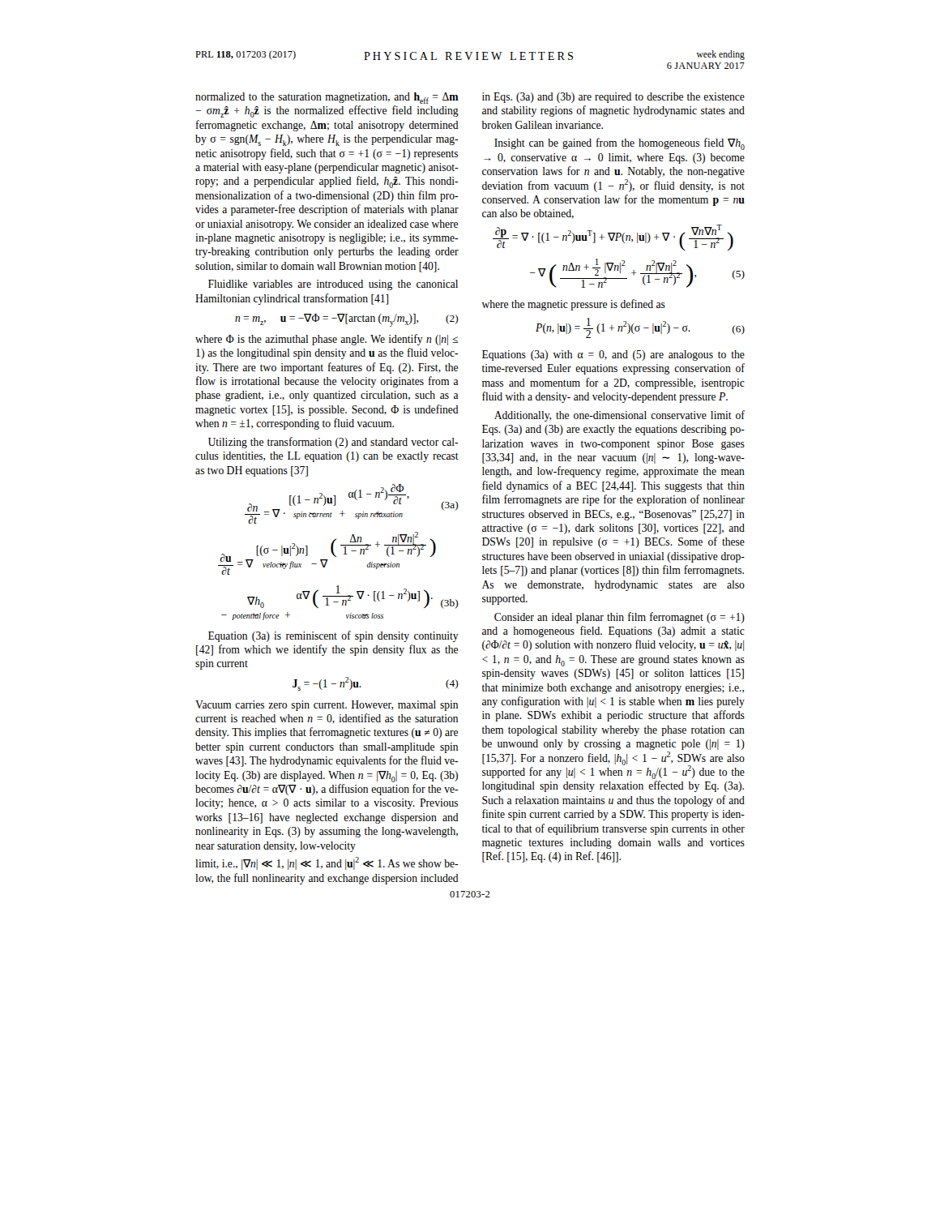PRL 118, 017203 (2017)
PHYSICAL REVIEW LETTERS
week ending 6 JANUARY 2017
normalized to the saturation magnetization, and heff = Δm − σmzẑ + h0ẑ is the normalized effective field including ferromagnetic exchange, Δm; total anisotropy determined by σ = sgn(Ms − Hk), where Hk is the perpendicular magnetic anisotropy field, such that σ = +1 (σ = −1) represents a material with easy-plane (perpendicular magnetic) anisotropy; and a perpendicular applied field, h0ẑ. This nondimensionalization of a two-dimensional (2D) thin film provides a parameter-free description of materials with planar or uniaxial anisotropy. We consider an idealized case where in-plane magnetic anisotropy is negligible; i.e., its symmetry-breaking contribution only perturbs the leading order solution, similar to domain wall Brownian motion [40].
Fluidlike variables are introduced using the canonical Hamiltonian cylindrical transformation [41]
n = mz, u = −∇Φ = −∇[arctan (my/mx)], (2)
where Φ is the azimuthal phase angle. We identify n (|n| ≤ 1) as the longitudinal spin density and u as the fluid velocity. There are two important features of Eq. (2). First, the flow is irrotational because the velocity originates from a phase gradient, i.e., only quantized circulation, such as a magnetic vortex [15], is possible. Second, Φ is undefined when n = ±1, corresponding to fluid vacuum.
Utilizing the transformation (2) and standard vector calculus identities, the LL equation (1) can be exactly recast as two DH equations [37]
∂n∂t = ∇ · [(1 − n2)u] ⏟ spin current + α(1 − n2)∂Φ∂t, ⏟ spin relaxation (3a)
∂u∂t = ∇ [(σ − |u|2)n] ⏟ velocity flux − ∇ ( Δn 1 − n2 + n|∇n|2(1 − n2)2 ) ⏟ dispersion
− ∇h0 ⏟ potential force + α∇ ( 11 − n2 ∇ · [(1 − n2)u] ). ⏟ viscous loss (3b)
Equation (3a) is reminiscent of spin density continuity [42] from which we identify the spin density flux as the spin current
Js = −(1 − n2)u. (4)
Vacuum carries zero spin current. However, maximal spin current is reached when n = 0, identified as the saturation density. This implies that ferromagnetic textures (u ≠ 0) are better spin current conductors than small-amplitude spin waves [43]. The hydrodynamic equivalents for the fluid velocity Eq. (3b) are displayed. When n = |∇h0| = 0, Eq. (3b) becomes ∂u/∂t = α∇(∇ · u), a diffusion equation for the velocity; hence, α > 0 acts similar to a viscosity. Previous works [13–16] have neglected exchange dispersion and nonlinearity in Eqs. (3) by assuming the long-wavelength, near saturation density, low-velocity
limit, i.e., |∇n| ≪ 1, |n| ≪ 1, and |u|2 ≪ 1. As we show below, the full nonlinearity and exchange dispersion included in Eqs. (3a) and (3b) are required to describe the existence and stability regions of magnetic hydrodynamic states and broken Galilean invariance.
Insight can be gained from the homogeneous field ∇h0 → 0, conservative α → 0 limit, where Eqs. (3) become conservation laws for n and u. Notably, the non-negative deviation from vacuum (1 − n2), or fluid density, is not conserved. A conservation law for the momentum p = nu can also be obtained,
∂p∂t = ∇ · [(1 − n2)uuT] + ∇P(n, |u|) + ∇ · ( ∇n∇nT 1 − n2 )
− ∇ ( n Δn + 12 |∇n|21 − n2 + n2|∇n|2(1 − n2)2 ), (5)
where the magnetic pressure is defined as
P(n, |u|) = 12 (1 + n2)(σ − |u|2) − σ. (6)
Equations (3a) with α = 0, and (5) are analogous to the time-reversed Euler equations expressing conservation of mass and momentum for a 2D, compressible, isentropic fluid with a density- and velocity-dependent pressure P.
Additionally, the one-dimensional conservative limit of Eqs. (3a) and (3b) are exactly the equations describing polarization waves in two-component spinor Bose gases [33,34] and, in the near vacuum (|n| ∼ 1), long-wavelength, and low-frequency regime, approximate the mean field dynamics of a BEC [24,44]. This suggests that thin film ferromagnets are ripe for the exploration of nonlinear structures observed in BECs, e.g., “Bosenovas” [25,27] in attractive (σ = −1), dark solitons [30], vortices [22], and DSWs [20] in repulsive (σ = +1) BECs. Some of these structures have been observed in uniaxial (dissipative droplets [5–7]) and planar (vortices [8]) thin film ferromagnets. As we demonstrate, hydrodynamic states are also supported.
Consider an ideal planar thin film ferromagnet (σ = +1) and a homogeneous field. Equations (3a) admit a static (∂Φ/∂t = 0) solution with nonzero fluid velocity, u = ux̂, |u| < 1, n = 0, and h0 = 0. These are ground states known as spin-density waves (SDWs) [45] or soliton lattices [15] that minimize both exchange and anisotropy energies; i.e., any configuration with |u| < 1 is stable when m lies purely in plane. SDWs exhibit a periodic structure that affords them topological stability whereby the phase rotation can be unwound only by crossing a magnetic pole (|n| = 1) [15,37]. For a nonzero field, |h0| < 1 − u2, SDWs are also supported for any |u| < 1 when n = h0/(1 − u2) due to the longitudinal spin density relaxation effected by Eq. (3a). Such a relaxation maintains u and thus the topology of and finite spin current carried by a SDW. This property is identical to that of equilibrium transverse spin currents in other magnetic textures including domain walls and vortices [Ref. [15], Eq. (4) in Ref. [46]].
017203-2